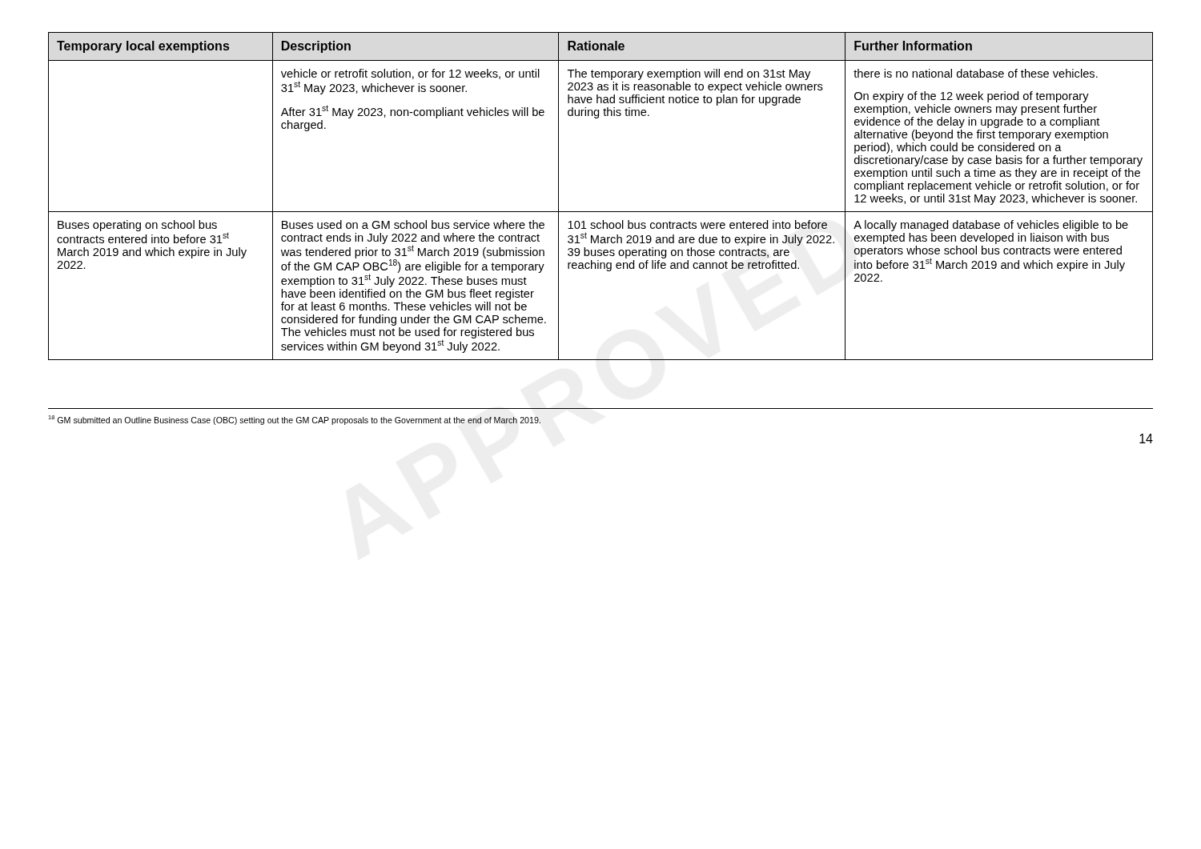APPROVED
| Temporary local exemptions | Description | Rationale | Further Information |
| --- | --- | --- | --- |
| | vehicle or retrofit solution, or for 12 weeks, or until 31 st May 2023, whichever is sooner. After 31 st May 2023, non-compliant vehicles will be charged. | The temporary exemption will end on 31st May 2023 as it is reasonable to expect vehicle owners have had sufficient notice to plan for upgrade during this time. | there is no national database of these vehicles. On expiry of the 12 week period of temporary exemption, vehicle owners may present further evidence of the delay in upgrade to a compliant alternative (beyond the first temporary exemption period), which could be considered on a discretionary/case by case basis for a further temporary exemption until such a time as they are in receipt of the compliant replacement vehicle or retrofit solution, or for 12 weeks, or until 31st May 2023, whichever is sooner. |
| Buses operating on school bus contracts entered into before 31 st March 2019 and which expire in July 2022. | Buses used on a GM school bus service where the contract ends in July 2022 and where the contract was tendered prior to 31 st March 2019 (submission of the GM CAP OBC 18 ) are eligible for a temporary exemption to 31 st July 2022. These buses must have been identified on the GM bus fleet register for at least 6 months. These vehicles will not be considered for funding under the GM CAP scheme. The vehicles must not be used for registered bus services within GM beyond 31 st July 2022. | 101 school bus contracts were entered into before 31 st March 2019 and are due to expire in July 2022. 39 buses operating on those contracts, are reaching end of life and cannot be retrofitted. | A locally managed database of vehicles eligible to be exempted has been developed in liaison with bus operators whose school bus contracts were entered into before 31 st March 2019 and which expire in July 2022. |
18 GM submitted an Outline Business Case (OBC) setting out the GM CAP proposals to the Government at the end of March 2019.
14